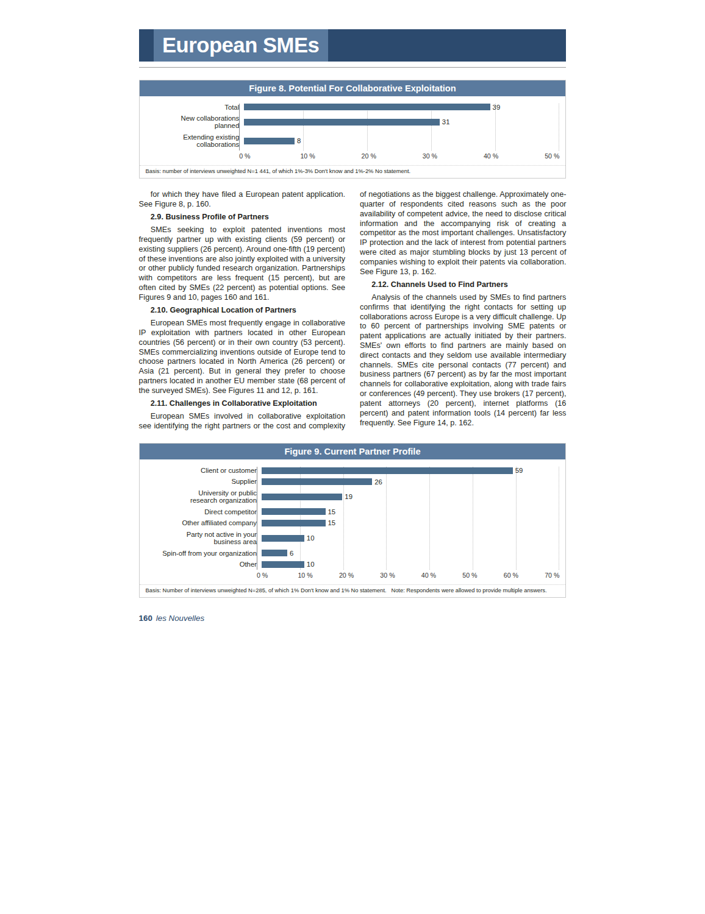European SMEs
Figure 8. Potential For Collaborative Exploitation
Total
39
New collaborations
planned
31
Extending existing
collaborations
8
0 %
10 %
20 %
30 %
40 %
50 %
Basis: number of interviews unweighted N=1 441, of which 1%-3% Don't know and 1%-2% No statement.
for which they have filed a European patent application. See Figure 8, p. 160.
2.9. Business Profile of Partners
SMEs seeking to exploit patented inventions most frequently partner up with existing clients (59 percent) or existing suppliers (26 percent). Around one-fifth (19 percent) of these inventions are also jointly exploited with a university or other publicly funded research organization. Partnerships with competitors are less frequent (15 percent), but are often cited by SMEs (22 percent) as potential options. See Figures 9 and 10, pages 160 and 161.
2.10. Geographical Location of Partners
European SMEs most frequently engage in collaborative IP exploitation with partners located in other European countries (56 percent) or in their own country (53 percent). SMEs commercializing inventions outside of Europe tend to choose partners located in North America (26 percent) or Asia (21 percent). But in general they prefer to choose partners located in another EU member state (68 percent of the surveyed SMEs). See Figures 11 and 12, p. 161.
2.11. Challenges in Collaborative Exploitation
European SMEs involved in collaborative exploitation see identifying the right partners or the cost and complexity of negotiations as the biggest challenge. Approximately one-quarter of respondents cited reasons such as the poor availability of competent advice, the need to disclose critical information and the accompanying risk of creating a competitor as the most important challenges. Unsatisfactory IP protection and the lack of interest from potential partners were cited as major stumbling blocks by just 13 percent of companies wishing to exploit their patents via collaboration. See Figure 13, p. 162.
2.12. Channels Used to Find Partners
Analysis of the channels used by SMEs to find partners confirms that identifying the right contacts for setting up collaborations across Europe is a very difficult challenge. Up to 60 percent of partnerships involving SME patents or patent applications are actually initiated by their partners. SMEs' own efforts to find partners are mainly based on direct contacts and they seldom use available intermediary channels. SMEs cite personal contacts (77 percent) and business partners (67 percent) as by far the most important channels for collaborative exploitation, along with trade fairs or conferences (49 percent). They use brokers (17 percent), patent attorneys (20 percent), internet platforms (16 percent) and patent information tools (14 percent) far less frequently. See Figure 14, p. 162.
Figure 9. Current Partner Profile
Client or customer
59
Supplier
26
University or public
research organization
19
Direct competitor
15
Other affiliated company
15
Party not active in your
business area
10
Spin-off from your organization
6
Other
10
0 %
10 %
20 %
30 %
40 %
50 %
60 %
70 %
Basis: Number of interviews unweighted N=285, of which 1% Don't know and 1% No statement. Note: Respondents were allowed to provide multiple answers.
160 les Nouvelles